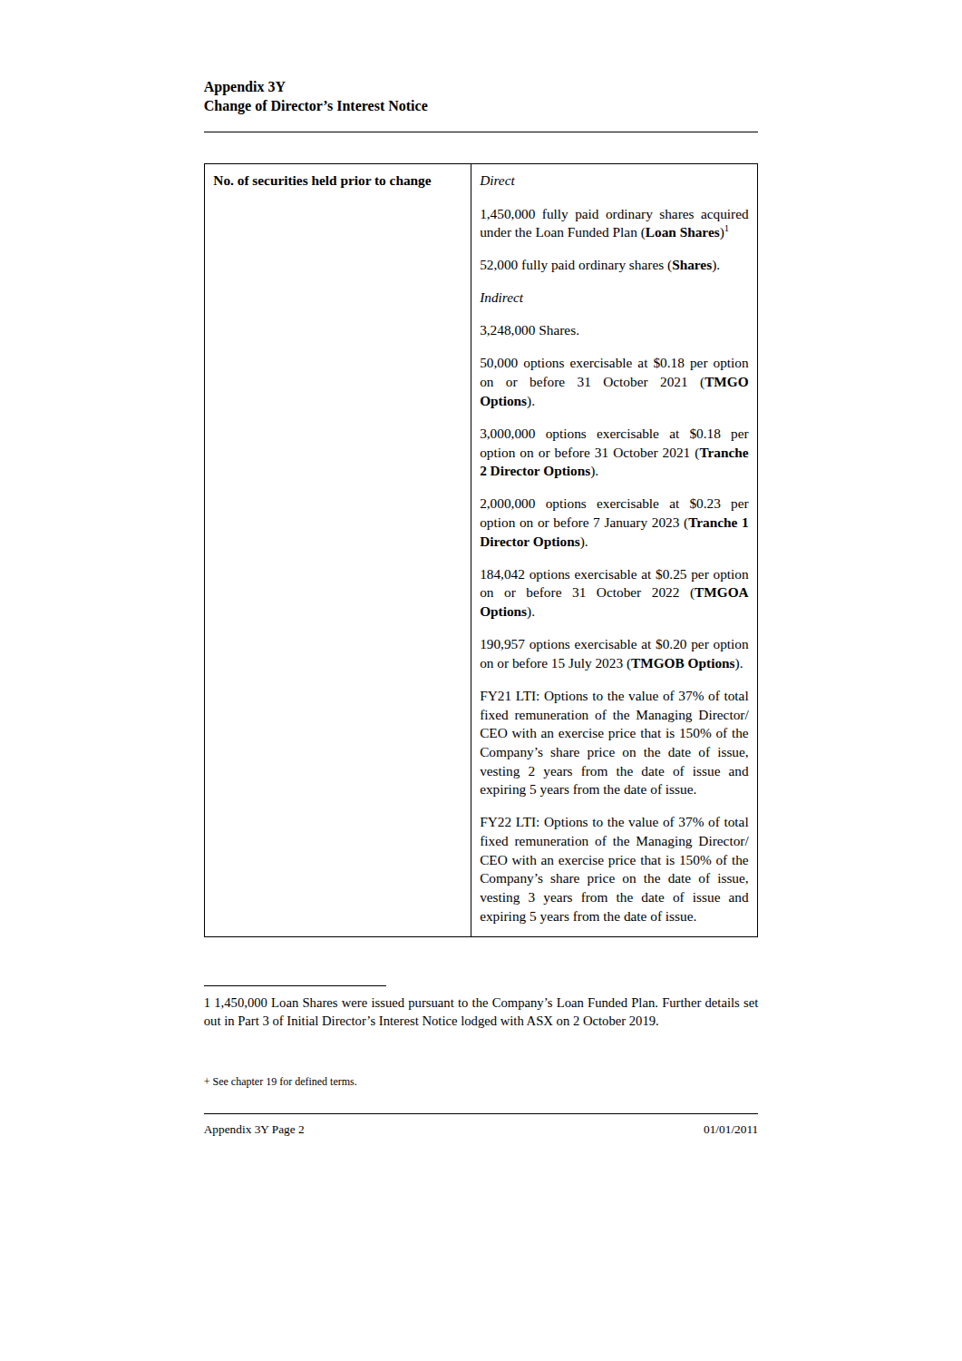Appendix 3Y
Change of Director’s Interest Notice
| No. of securities held prior to change | Direct 1,450,000 fully paid ordinary shares acquired under the Loan Funded Plan ( Loan Shares ) 1 52,000 fully paid ordinary shares ( Shares ). Indirect 3,248,000 Shares. 50,000 options exercisable at $0.18 per option on or before 31 October 2021 ( TMGO Options ). 3,000,000 options exercisable at $0.18 per option on or before 31 October 2021 ( Tranche 2 Director Options ). 2,000,000 options exercisable at $0.23 per option on or before 7 January 2023 ( Tranche 1 Director Options ). 184,042 options exercisable at $0.25 per option on or before 31 October 2022 ( TMGOA Options ). 190,957 options exercisable at $0.20 per option on or before 15 July 2023 ( TMGOB Options ). FY21 LTI: Options to the value of 37% of total fixed remuneration of the Managing Director/ CEO with an exercise price that is 150% of the Company’s share price on the date of issue, vesting 2 years from the date of issue and expiring 5 years from the date of issue. FY22 LTI: Options to the value of 37% of total fixed remuneration of the Managing Director/ CEO with an exercise price that is 150% of the Company’s share price on the date of issue, vesting 3 years from the date of issue and expiring 5 years from the date of issue. |
1 1,450,000 Loan Shares were issued pursuant to the Company’s Loan Funded Plan. Further details set out in Part 3 of Initial Director’s Interest Notice lodged with ASX on 2 October 2019.
+ See chapter 19 for defined terms.
Appendix 3Y Page 2 01/01/2011